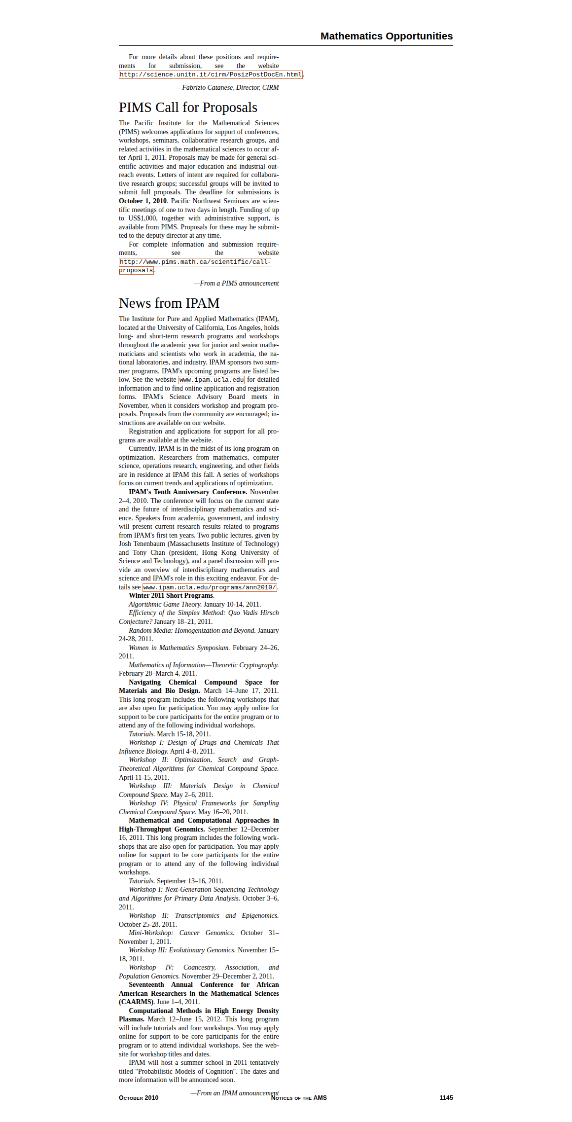Mathematics Opportunities
For more details about these positions and requirements for submission, see the website http://science.unitn.it/cirm/PosizPostDocEn.html.
—Fabrizio Catanese, Director, CIRM
PIMS Call for Proposals
The Pacific Institute for the Mathematical Sciences (PIMS) welcomes applications for support of conferences, workshops, seminars, collaborative research groups, and related activities in the mathematical sciences to occur after April 1, 2011. Proposals may be made for general scientific activities and major education and industrial outreach events. Letters of intent are required for collaborative research groups; successful groups will be invited to submit full proposals. The deadline for submissions is October 1, 2010. Pacific Northwest Seminars are scientific meetings of one to two days in length. Funding of up to US$1,000, together with administrative support, is available from PIMS. Proposals for these may be submitted to the deputy director at any time.
For complete information and submission requirements, see the website http://www.pims.math.ca/scientific/call-proposals.
—From a PIMS announcement
News from IPAM
The Institute for Pure and Applied Mathematics (IPAM), located at the University of California, Los Angeles, holds long- and short-term research programs and workshops throughout the academic year for junior and senior mathematicians and scientists who work in academia, the national laboratories, and industry. IPAM sponsors two summer programs. IPAM's upcoming programs are listed below. See the website www.ipam.ucla.edu for detailed information and to find online application and registration forms. IPAM's Science Advisory Board meets in November, when it considers workshop and program proposals. Proposals from the community are encouraged; instructions are available on our website.
Registration and applications for support for all programs are available at the website.
Currently, IPAM is in the midst of its long program on optimization. Researchers from mathematics, computer science, operations research, engineering, and other fields are in residence at IPAM this fall. A series of workshops focus on current trends and applications of optimization.
IPAM's Tenth Anniversary Conference. November 2–4, 2010. The conference will focus on the current state and the future of interdisciplinary mathematics and science. Speakers from academia, government, and industry will present current research results related to programs from IPAM's first ten years. Two public lectures, given by Josh Tenenbaum (Massachusetts Institute of Technology) and Tony Chan (president, Hong Kong University of Science and Technology), and a panel discussion will provide an overview of interdisciplinary mathematics and science and IPAM's role in this exciting endeavor. For details see www.ipam.ucla.edu/programs/ann2010/.
Winter 2011 Short Programs.
Algorithmic Game Theory. January 10-14, 2011.
Efficiency of the Simplex Method: Quo Vadis Hirsch Conjecture? January 18–21, 2011.
Random Media: Homogenization and Beyond. January 24-28, 2011.
Women in Mathematics Symposium. February 24–26, 2011.
Mathematics of Information—Theoretic Cryptography. February 28–March 4, 2011.
Navigating Chemical Compound Space for Materials and Bio Design. March 14–June 17, 2011. This long program includes the following workshops that are also open for participation. You may apply online for support to be core participants for the entire program or to attend any of the following individual workshops.
Tutorials. March 15-18, 2011.
Workshop I: Design of Drugs and Chemicals That Influence Biology. April 4–8, 2011.
Workshop II: Optimization, Search and Graph-Theoretical Algorithms for Chemical Compound Space. April 11-15, 2011.
Workshop III: Materials Design in Chemical Compound Space. May 2–6, 2011.
Workshop IV: Physical Frameworks for Sampling Chemical Compound Space. May 16–20, 2011.
Mathematical and Computational Approaches in High-Throughput Genomics. September 12–December 16, 2011. This long program includes the following workshops that are also open for participation. You may apply online for support to be core participants for the entire program or to attend any of the following individual workshops.
Tutorials. September 13–16, 2011.
Workshop I: Next-Generation Sequencing Technology and Algorithms for Primary Data Analysis. October 3–6, 2011.
Workshop II: Transcriptomics and Epigenomics. October 25-28, 2011.
Mini-Workshop: Cancer Genomics. October 31–November 1, 2011.
Workshop III: Evolutionary Genomics. November 15–18, 2011.
Workshop IV: Coancestry, Association, and Population Genomics. November 29–December 2, 2011.
Seventeenth Annual Conference for African American Researchers in the Mathematical Sciences (CAARMS). June 1–4, 2011.
Computational Methods in High Energy Density Plasmas. March 12–June 15, 2012. This long program will include tutorials and four workshops. You may apply online for support to be core participants for the entire program or to attend individual workshops. See the website for workshop titles and dates.
IPAM will host a summer school in 2011 tentatively titled "Probabilistic Models of Cognition". The dates and more information will be announced soon.
—From an IPAM announcement
October 2010 1145
Notices of the AMS